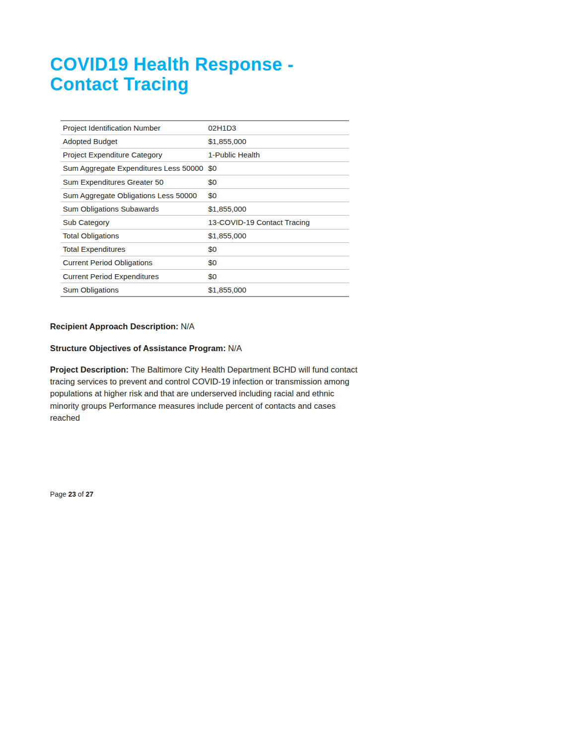COVID19 Health Response - Contact Tracing
| Project Identification Number | 02H1D3 |
| Adopted Budget | $1,855,000 |
| Project Expenditure Category | 1-Public Health |
| Sum Aggregate Expenditures Less 50000 | $0 |
| Sum Expenditures Greater 50 | $0 |
| Sum Aggregate Obligations Less 50000 | $0 |
| Sum Obligations Subawards | $1,855,000 |
| Sub Category | 13-COVID-19 Contact Tracing |
| Total Obligations | $1,855,000 |
| Total Expenditures | $0 |
| Current Period Obligations | $0 |
| Current Period Expenditures | $0 |
| Sum Obligations | $1,855,000 |
Recipient Approach Description: N/A
Structure Objectives of Assistance Program: N/A
Project Description: The Baltimore City Health Department BCHD will fund contact tracing services to prevent and control COVID-19 infection or transmission among populations at higher risk and that are underserved including racial and ethnic minority groups Performance measures include percent of contacts and cases reached
Page 23 of 27